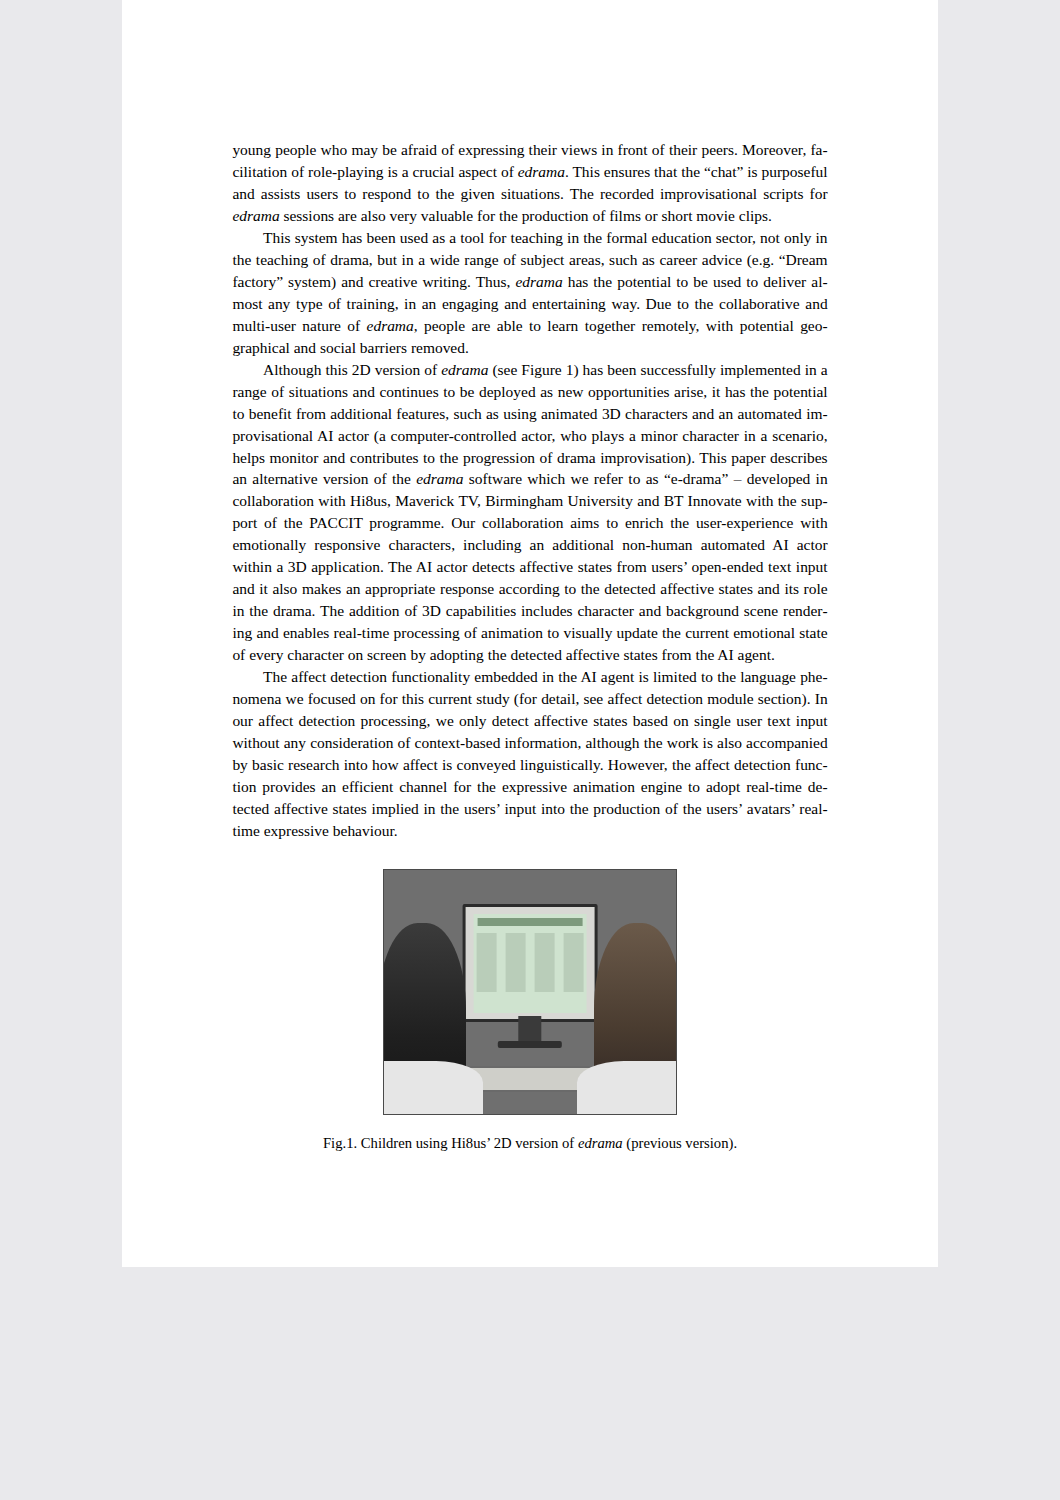young people who may be afraid of expressing their views in front of their peers. Moreover, facilitation of role-playing is a crucial aspect of edrama. This ensures that the “chat” is purposeful and assists users to respond to the given situations. The recorded improvisational scripts for edrama sessions are also very valuable for the production of films or short movie clips.
This system has been used as a tool for teaching in the formal education sector, not only in the teaching of drama, but in a wide range of subject areas, such as career advice (e.g. “Dream factory” system) and creative writing. Thus, edrama has the potential to be used to deliver almost any type of training, in an engaging and entertaining way. Due to the collaborative and multi-user nature of edrama, people are able to learn together remotely, with potential geographical and social barriers removed.
Although this 2D version of edrama (see Figure 1) has been successfully implemented in a range of situations and continues to be deployed as new opportunities arise, it has the potential to benefit from additional features, such as using animated 3D characters and an automated improvisational AI actor (a computer-controlled actor, who plays a minor character in a scenario, helps monitor and contributes to the progression of drama improvisation). This paper describes an alternative version of the edrama software which we refer to as “e-drama” – developed in collaboration with Hi8us, Maverick TV, Birmingham University and BT Innovate with the support of the PACCIT programme. Our collaboration aims to enrich the user-experience with emotionally responsive characters, including an additional non-human automated AI actor within a 3D application. The AI actor detects affective states from users’ open-ended text input and it also makes an appropriate response according to the detected affective states and its role in the drama. The addition of 3D capabilities includes character and background scene rendering and enables real-time processing of animation to visually update the current emotional state of every character on screen by adopting the detected affective states from the AI agent.
The affect detection functionality embedded in the AI agent is limited to the language phenomena we focused on for this current study (for detail, see affect detection module section). In our affect detection processing, we only detect affective states based on single user text input without any consideration of context-based information, although the work is also accompanied by basic research into how affect is conveyed linguistically. However, the affect detection function provides an efficient channel for the expressive animation engine to adopt real-time detected affective states implied in the users’ input into the production of the users’ avatars’ real-time expressive behaviour.
Fig.1. Children using Hi8us’ 2D version of edrama (previous version).